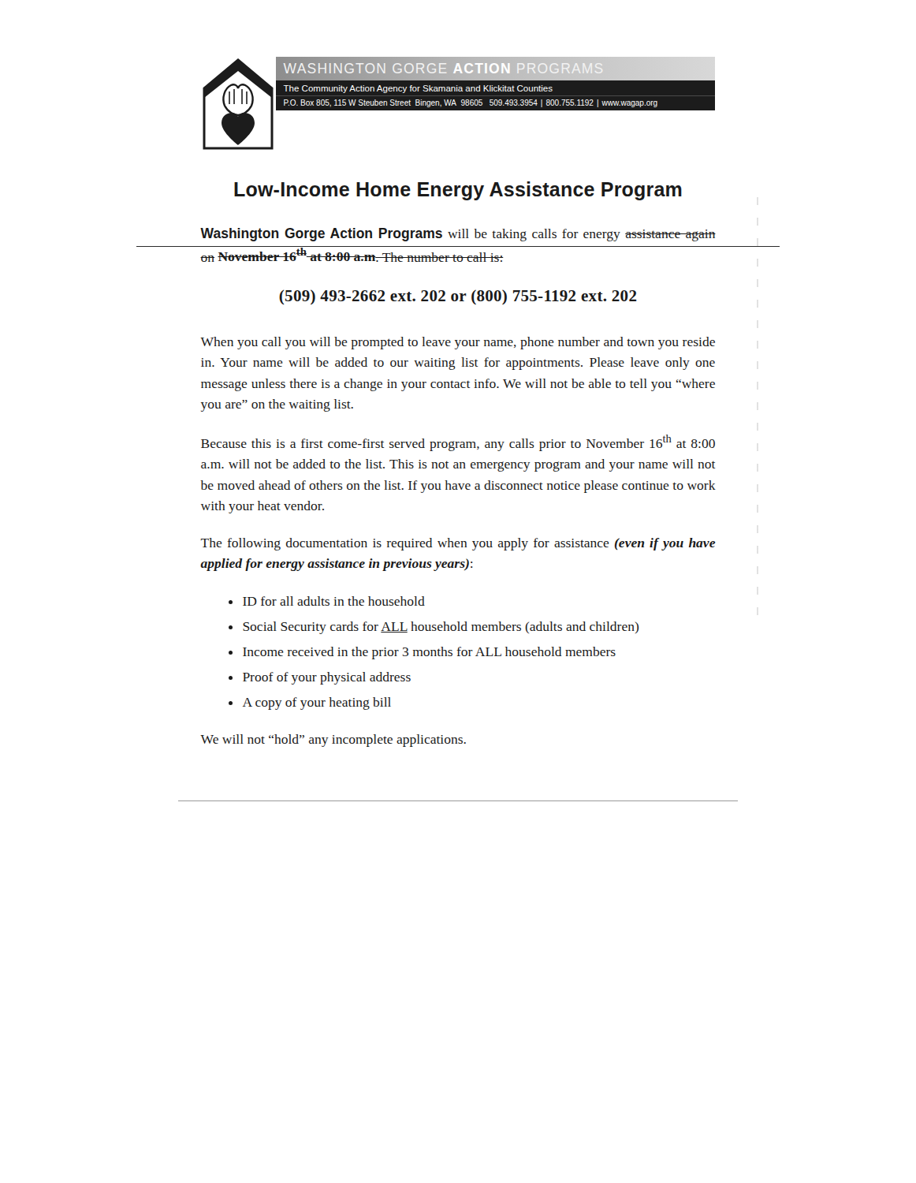WASHINGTON GORGE ACTION PROGRAMS
The Community Action Agency for Skamania and Klickitat Counties
P.O. Box 805, 115 W Steuben Street Bingen, WA 98605 509.493.3954|800.755.1192|www.wagap.org
Low-Income Home Energy Assistance Program
Washington Gorge Action Programs will be taking calls for energy assistance again on November 16th at 8:00 a.m. The number to call is:
(509) 493-2662 ext. 202 or (800) 755-1192 ext. 202
When you call you will be prompted to leave your name, phone number and town you reside in. Your name will be added to our waiting list for appointments. Please leave only one message unless there is a change in your contact info. We will not be able to tell you “where you are” on the waiting list.
Because this is a first come-first served program, any calls prior to November 16th at 8:00 a.m. will not be added to the list. This is not an emergency program and your name will not be moved ahead of others on the list. If you have a disconnect notice please continue to work with your heat vendor.
The following documentation is required when you apply for assistance (even if you have applied for energy assistance in previous years):
ID for all adults in the household
Social Security cards for ALL household members (adults and children)
Income received in the prior 3 months for ALL household members
Proof of your physical address
A copy of your heating bill
We will not “hold” any incomplete applications.